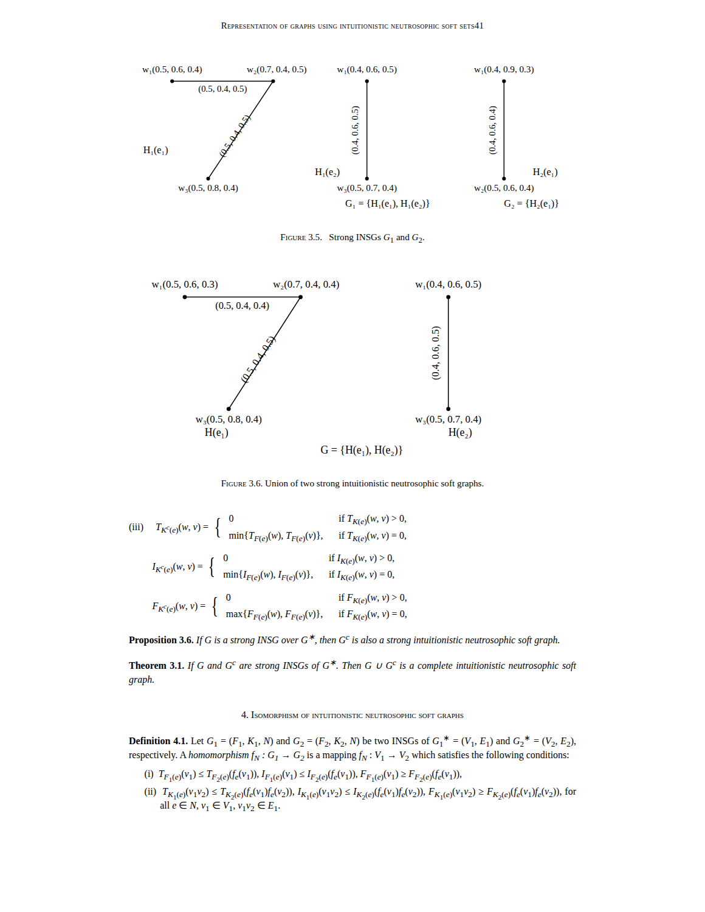Representation of graphs using intuitionistic neutrosophic soft sets41
w₁(0.5, 0.6, 0.4) w₂(0.7, 0.4, 0.5) (0.5, 0.4, 0.5) (0.5, 0.4, 0.5) w₃(0.5, 0.8, 0.4) H₁(e₁) w₁(0.4, 0.6, 0.5) (0.4, 0.6, 0.5) w₃(0.5, 0.7, 0.4) H₁(e₂) G₁ = {H₁(e₁), H₁(e₂)} w₁(0.4, 0.9, 0.3) (0.4, 0.6, 0.4) w₂(0.5, 0.6, 0.4) H₂(e₁) G₂ = {H₂(e₁)}
Figure 3.5. Strong INSGs G1 and G2.
w₁(0.5, 0.6, 0.3) w₂(0.7, 0.4, 0.4) (0.5, 0.4, 0.4) (0.5, 0.4, 0.5) w₃(0.5, 0.8, 0.4) H(e₁) w₁(0.4, 0.6, 0.5) (0.4, 0.6, 0.5) w₃(0.5, 0.7, 0.4) H(e₂) G = {H(e₁), H(e₂)}
Figure 3.6. Union of two strong intuitionistic neutrosophic soft graphs.
(iii) TKc(e)(w, v) = { 0 if TK(e)(w, v) > 0, min{TF(e)(w), TF(e)(v)}, if TK(e)(w, v) = 0,
IKc(e)(w, v) = { 0 if IK(e)(w, v) > 0, min{IF(e)(w), IF(e)(v)}, if IK(e)(w, v) = 0,
FKc(e)(w, v) = { 0 if FK(e)(w, v) > 0, max{FF(e)(w), FF(e)(v)}, if FK(e)(w, v) = 0,
Proposition 3.6. If G is a strong INSG over G∗, then Gc is also a strong intuitionistic neutrosophic soft graph.
Theorem 3.1. If G and Gc are strong INSGs of G∗. Then G ∪ Gc is a complete intuitionistic neutrosophic soft graph.
4. Isomorphism of intuitionistic neutrosophic soft graphs
Definition 4.1. Let G1 = (F1, K1, N) and G2 = (F2, K2, N) be two INSGs of G1∗ = (V1, E1) and G2∗ = (V2, E2), respectively. A homomorphism fN : G1 → G2 is a mapping fN : V1 → V2 which satisfies the following conditions:
(i) TF1(e)(v1) ≤ TF2(e)(fe(v1)), IF1(e)(v1) ≤ IF2(e)(fe(v1)), FF1(e)(v1) ≥ FF2(e)(fe(v1)),
(ii) TK1(e)(v1v2) ≤ TK2(e)(fe(v1)fe(v2)), IK1(e)(v1v2) ≤ IK2(e)(fe(v1)fe(v2)), FK1(e)(v1v2) ≥ FK2(e)(fe(v1)fe(v2)), for all e ∈ N, v1 ∈ V1, v1v2 ∈ E1.